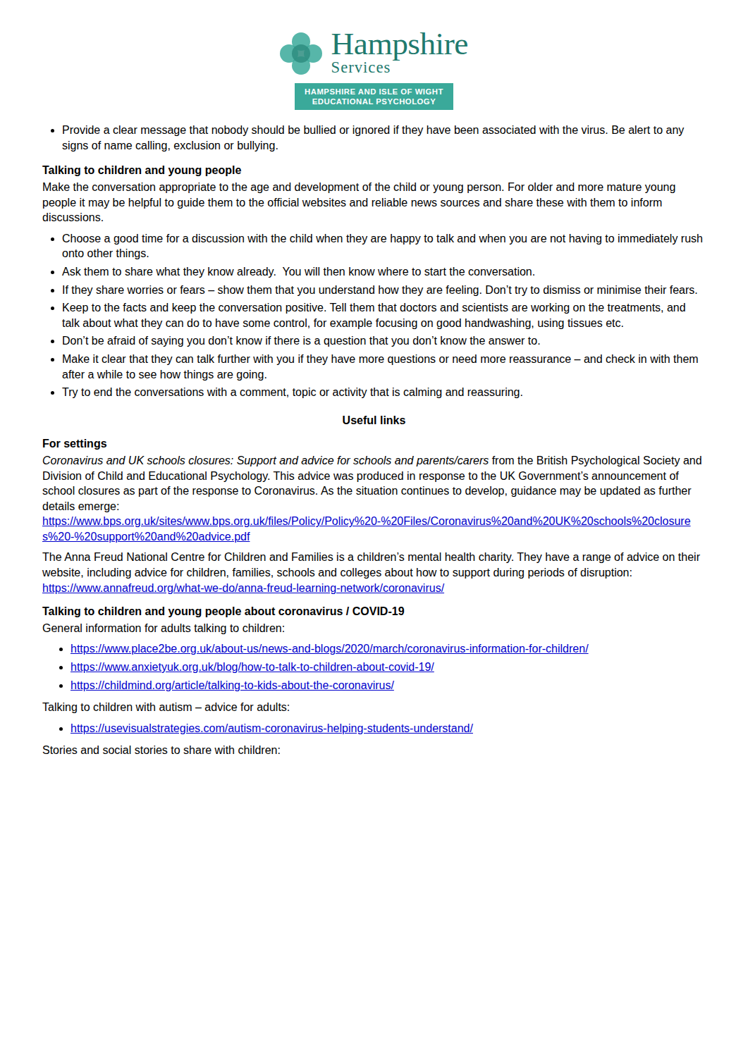Hampshire
Services
HAMPSHIRE AND ISLE OF WIGHT
EDUCATIONAL PSYCHOLOGY
Provide a clear message that nobody should be bullied or ignored if they have been associated with the virus. Be alert to any signs of name calling, exclusion or bullying.
Talking to children and young people
Make the conversation appropriate to the age and development of the child or young person. For older and more mature young people it may be helpful to guide them to the official websites and reliable news sources and share these with them to inform discussions.
Choose a good time for a discussion with the child when they are happy to talk and when you are not having to immediately rush onto other things.
Ask them to share what they know already. You will then know where to start the conversation.
If they share worries or fears – show them that you understand how they are feeling. Don’t try to dismiss or minimise their fears.
Keep to the facts and keep the conversation positive. Tell them that doctors and scientists are working on the treatments, and talk about what they can do to have some control, for example focusing on good handwashing, using tissues etc.
Don’t be afraid of saying you don’t know if there is a question that you don’t know the answer to.
Make it clear that they can talk further with you if they have more questions or need more reassurance – and check in with them after a while to see how things are going.
Try to end the conversations with a comment, topic or activity that is calming and reassuring.
Useful links
For settings
Coronavirus and UK schools closures: Support and advice for schools and parents/carers from the British Psychological Society and Division of Child and Educational Psychology. This advice was produced in response to the UK Government’s announcement of school closures as part of the response to Coronavirus. As the situation continues to develop, guidance may be updated as further details emerge:
https://www.bps.org.uk/sites/www.bps.org.uk/files/Policy/Policy%20-%20Files/Coronavirus%20and%20UK%20schools%20closures%20-%20support%20and%20advice.pdf
The Anna Freud National Centre for Children and Families is a children’s mental health charity. They have a range of advice on their website, including advice for children, families, schools and colleges about how to support during periods of disruption:
https://www.annafreud.org/what-we-do/anna-freud-learning-network/coronavirus/
Talking to children and young people about coronavirus / COVID-19
General information for adults talking to children:
https://www.place2be.org.uk/about-us/news-and-blogs/2020/march/coronavirus-information-for-children/
https://www.anxietyuk.org.uk/blog/how-to-talk-to-children-about-covid-19/
https://childmind.org/article/talking-to-kids-about-the-coronavirus/
Talking to children with autism – advice for adults:
https://usevisualstrategies.com/autism-coronavirus-helping-students-understand/
Stories and social stories to share with children: